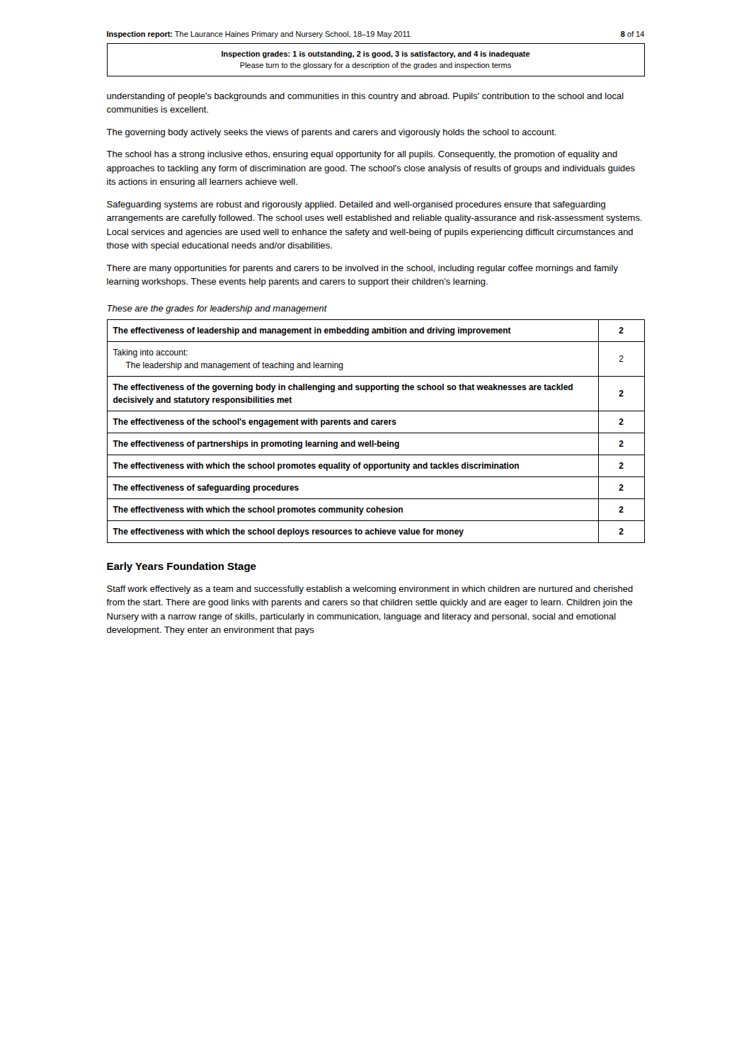Inspection report: The Laurance Haines Primary and Nursery School, 18–19 May 2011
8 of 14
Inspection grades: 1 is outstanding, 2 is good, 3 is satisfactory, and 4 is inadequate
Please turn to the glossary for a description of the grades and inspection terms
understanding of people's backgrounds and communities in this country and abroad. Pupils' contribution to the school and local communities is excellent.
The governing body actively seeks the views of parents and carers and vigorously holds the school to account.
The school has a strong inclusive ethos, ensuring equal opportunity for all pupils. Consequently, the promotion of equality and approaches to tackling any form of discrimination are good. The school's close analysis of results of groups and individuals guides its actions in ensuring all learners achieve well.
Safeguarding systems are robust and rigorously applied. Detailed and well-organised procedures ensure that safeguarding arrangements are carefully followed. The school uses well established and reliable quality-assurance and risk-assessment systems. Local services and agencies are used well to enhance the safety and well-being of pupils experiencing difficult circumstances and those with special educational needs and/or disabilities.
There are many opportunities for parents and carers to be involved in the school, including regular coffee mornings and family learning workshops. These events help parents and carers to support their children's learning.
These are the grades for leadership and management
| The effectiveness of leadership and management in embedding ambition and driving improvement | 2 |
| Taking into account: The leadership and management of teaching and learning | 2 |
| The effectiveness of the governing body in challenging and supporting the school so that weaknesses are tackled decisively and statutory responsibilities met | 2 |
| The effectiveness of the school's engagement with parents and carers | 2 |
| The effectiveness of partnerships in promoting learning and well-being | 2 |
| The effectiveness with which the school promotes equality of opportunity and tackles discrimination | 2 |
| The effectiveness of safeguarding procedures | 2 |
| The effectiveness with which the school promotes community cohesion | 2 |
| The effectiveness with which the school deploys resources to achieve value for money | 2 |
Early Years Foundation Stage
Staff work effectively as a team and successfully establish a welcoming environment in which children are nurtured and cherished from the start. There are good links with parents and carers so that children settle quickly and are eager to learn. Children join the Nursery with a narrow range of skills, particularly in communication, language and literacy and personal, social and emotional development. They enter an environment that pays